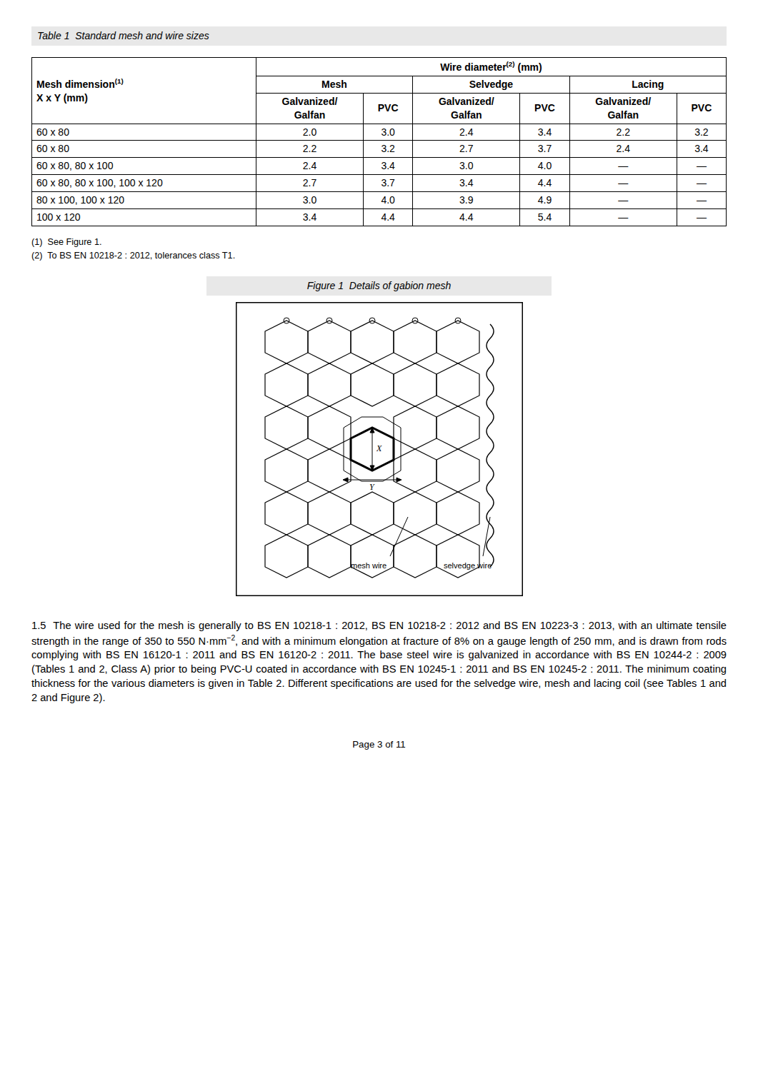Table 1 Standard mesh and wire sizes
| Mesh dimension (1) X x Y (mm) | Wire diameter (2) (mm) |
| --- | --- |
| Mesh | Selvedge | Lacing |
| Galvanized/ Galfan | PVC | Galvanized/ Galfan | PVC | Galvanized/ Galfan | PVC |
| 60 x 80 | 2.0 | 3.0 | 2.4 | 3.4 | 2.2 | 3.2 |
| 60 x 80 | 2.2 | 3.2 | 2.7 | 3.7 | 2.4 | 3.4 |
| 60 x 80, 80 x 100 | 2.4 | 3.4 | 3.0 | 4.0 | — | — |
| 60 x 80, 80 x 100, 100 x 120 | 2.7 | 3.7 | 3.4 | 4.4 | — | — |
| 80 x 100, 100 x 120 | 3.0 | 4.0 | 3.9 | 4.9 | — | — |
| 100 x 120 | 3.4 | 4.4 | 4.4 | 5.4 | — | — |
(1) See Figure 1.
(2) To BS EN 10218-2 : 2012, tolerances class T1.
Figure 1 Details of gabion mesh
X Y mesh wire selvedge wire
1.5 The wire used for the mesh is generally to BS EN 10218-1 : 2012, BS EN 10218-2 : 2012 and BS EN 10223-3 : 2013, with an ultimate tensile strength in the range of 350 to 550 N·mm−2, and with a minimum elongation at fracture of 8% on a gauge length of 250 mm, and is drawn from rods complying with BS EN 16120-1 : 2011 and BS EN 16120-2 : 2011. The base steel wire is galvanized in accordance with BS EN 10244-2 : 2009 (Tables 1 and 2, Class A) prior to being PVC-U coated in accordance with BS EN 10245-1 : 2011 and BS EN 10245-2 : 2011. The minimum coating thickness for the various diameters is given in Table 2. Different specifications are used for the selvedge wire, mesh and lacing coil (see Tables 1 and 2 and Figure 2).
Page 3 of 11